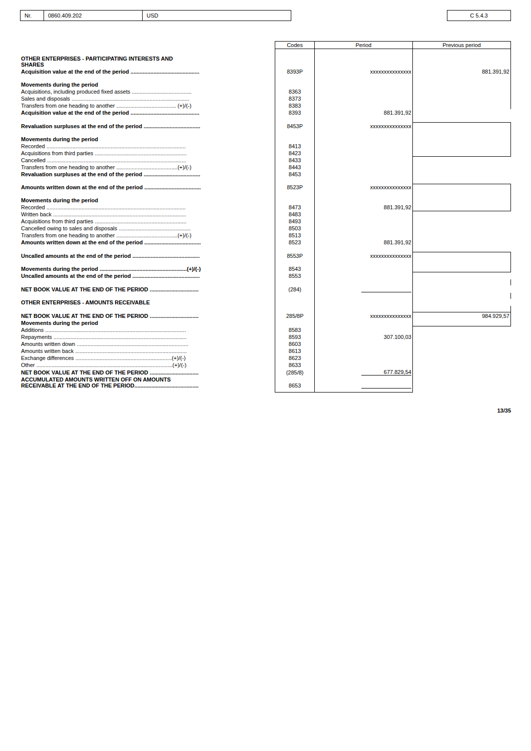Nr.
0860.409.202
USD
C 5.4.3
| | Codes | Period | Previous period |
| OTHER ENTERPRISES - PARTICIPATING INTERESTS AND SHARES | | | |
| Acquisition value at the end of the period ............................................. | 8393P | xxxxxxxxxxxxxxx | 881.391,92 |
| Movements during the period | | | |
| Acquisitions, including produced fixed assets ....................................... | 8363 | | |
| Sales and disposals ............................................................................. | 8373 | | |
| Transfers from one heading to another ....................................... (+)/(-) | 8383 | | |
| Acquisition value at the end of the period ............................................. | 8393 | 881.391,92 | |
| Revaluation surpluses at the end of the period ..................................... | 8453P | xxxxxxxxxxxxxxx | |
| Movements during the period | | | |
| Recorded ........................................................................................... | 8413 | | |
| Acquisitions from third parties ............................................................ | 8423 | | |
| Cancelled ........................................................................................... | 8433 | | |
| Transfers from one heading to another ........................................ (+)/(-) | 8443 | | |
| Revaluation surpluses at the end of the period ..................................... | 8453 | | |
| Amounts written down at the end of the period ..................................... | 8523P | xxxxxxxxxxxxxxx | |
| Movements during the period | | | |
| Recorded ........................................................................................... | 8473 | 881.391,92 | |
| Written back ....................................................................................... | 8483 | | |
| Acquisitions from third parties ............................................................ | 8493 | | |
| Cancelled owing to sales and disposals ............................................... | 8503 | | |
| Transfers from one heading to another ........................................ (+)/(-) | 8513 | | |
| Amounts written down at the end of the period ..................................... | 8523 | 881.391,92 | |
| Uncalled amounts at the end of the period ............................................ | 8553P | xxxxxxxxxxxxxxx | |
| Movements during the period ......................................................... (+)/(-) | 8543 | | |
| Uncalled amounts at the end of the period ............................................ | 8553 | | |
| NET BOOK VALUE AT THE END OF THE PERIOD ................................ | (284) | | |
| OTHER ENTERPRISES - AMOUNTS RECEIVABLE | | | |
| NET BOOK VALUE AT THE END OF THE PERIOD ................................ | 285/8P | xxxxxxxxxxxxxxx | 984.929,57 |
| Movements during the period | | | |
| Additions ............................................................................................ | 8583 | | |
| Repayments ....................................................................................... | 8593 | 307.100,03 | |
| Amounts written down ......................................................................... | 8603 | | |
| Amounts written back ......................................................................... | 8613 | | |
| Exchange differences ............................................................... (+)/(-) | 8623 | | |
| Other ......................................................................................... (+)/(-) | 8633 | | |
| NET BOOK VALUE AT THE END OF THE PERIOD ................................ | (285/8) | 677.829,54 | |
| ACCUMULATED AMOUNTS WRITTEN OFF ON AMOUNTS RECEIVABLE AT THE END OF THE PERIOD .......................................... | 8653 | | |
13/35